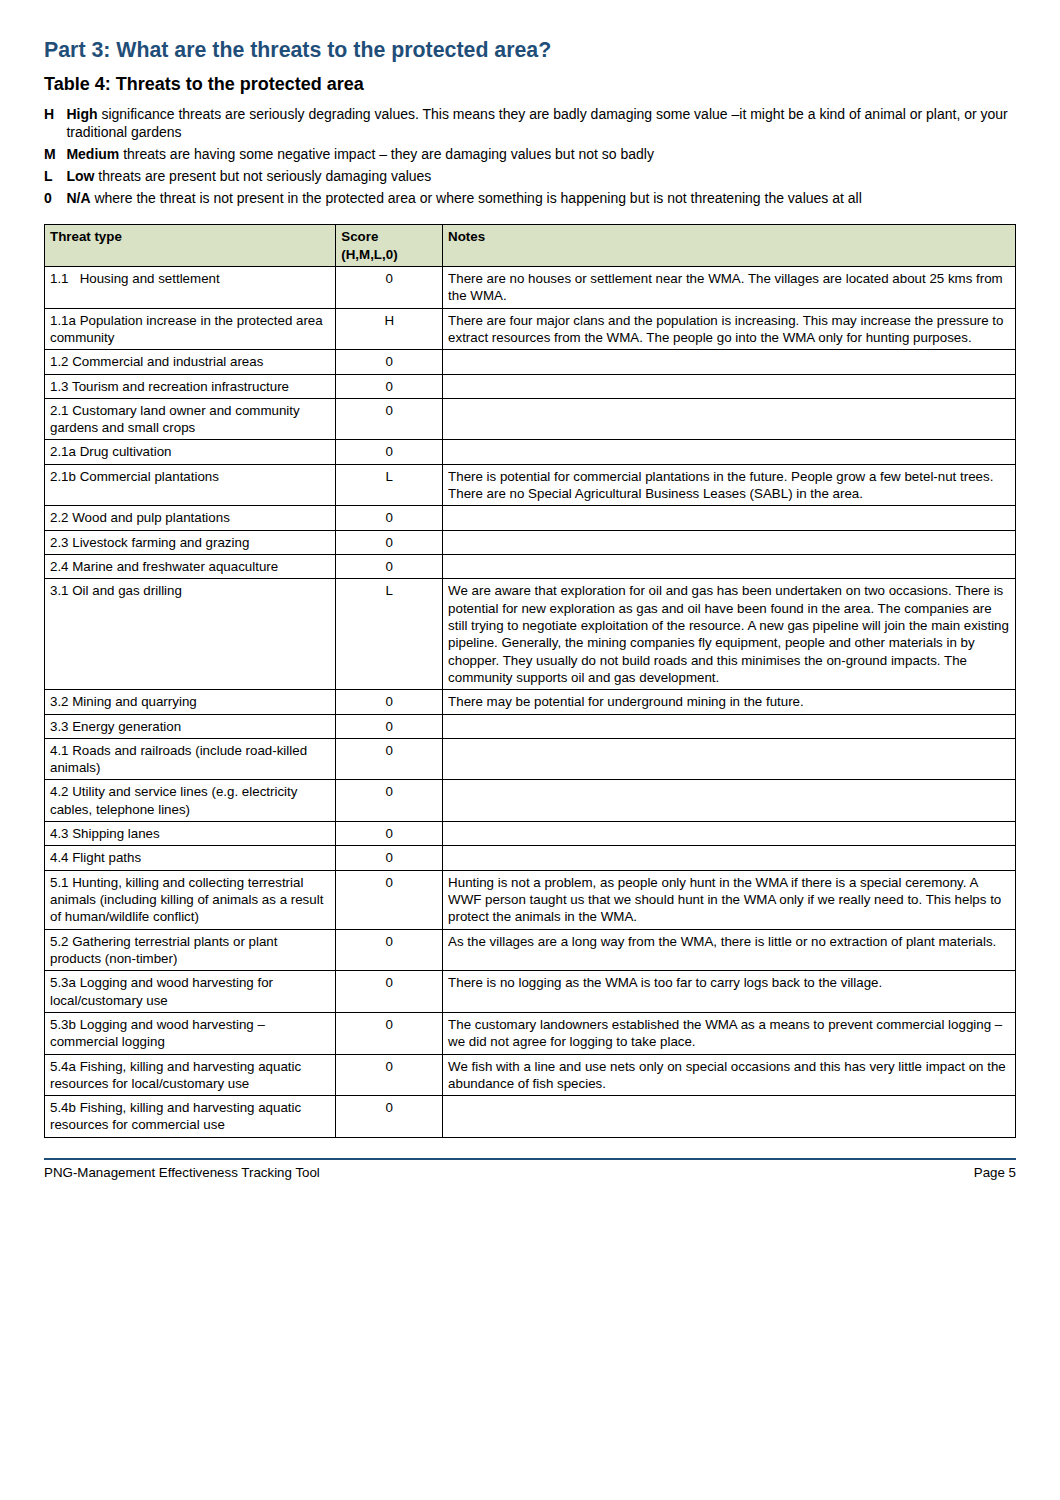Part 3: What are the threats to the protected area?
Table 4: Threats to the protected area
HHigh significance threats are seriously degrading values. This means they are badly damaging some value –it might be a kind of animal or plant, or your traditional gardens
MMedium threats are having some negative impact – they are damaging values but not so badly
LLow threats are present but not seriously damaging values
0 N/A where the threat is not present in the protected area or where something is happening but is not threatening the values at all
| Threat type | Score (H,M,L,0) | Notes |
| --- | --- | --- |
| 1.1 Housing and settlement | 0 | There are no houses or settlement near the WMA. The villages are located about 25 kms from the WMA. |
| 1.1a Population increase in the protected area community | H | There are four major clans and the population is increasing. This may increase the pressure to extract resources from the WMA. The people go into the WMA only for hunting purposes. |
| 1.2 Commercial and industrial areas | 0 | |
| 1.3 Tourism and recreation infrastructure | 0 | |
| 2.1 Customary land owner and community gardens and small crops | 0 | |
| 2.1a Drug cultivation | 0 | |
| 2.1b Commercial plantations | L | There is potential for commercial plantations in the future. People grow a few betel-nut trees. There are no Special Agricultural Business Leases (SABL) in the area. |
| 2.2 Wood and pulp plantations | 0 | |
| 2.3 Livestock farming and grazing | 0 | |
| 2.4 Marine and freshwater aquaculture | 0 | |
| 3.1 Oil and gas drilling | L | We are aware that exploration for oil and gas has been undertaken on two occasions. There is potential for new exploration as gas and oil have been found in the area. The companies are still trying to negotiate exploitation of the resource. A new gas pipeline will join the main existing pipeline. Generally, the mining companies fly equipment, people and other materials in by chopper. They usually do not build roads and this minimises the on-ground impacts. The community supports oil and gas development. |
| 3.2 Mining and quarrying | 0 | There may be potential for underground mining in the future. |
| 3.3 Energy generation | 0 | |
| 4.1 Roads and railroads (include road-killed animals) | 0 | |
| 4.2 Utility and service lines (e.g. electricity cables, telephone lines) | 0 | |
| 4.3 Shipping lanes | 0 | |
| 4.4 Flight paths | 0 | |
| 5.1 Hunting, killing and collecting terrestrial animals (including killing of animals as a result of human/wildlife conflict) | 0 | Hunting is not a problem, as people only hunt in the WMA if there is a special ceremony. A WWF person taught us that we should hunt in the WMA only if we really need to. This helps to protect the animals in the WMA. |
| 5.2 Gathering terrestrial plants or plant products (non-timber) | 0 | As the villages are a long way from the WMA, there is little or no extraction of plant materials. |
| 5.3a Logging and wood harvesting for local/customary use | 0 | There is no logging as the WMA is too far to carry logs back to the village. |
| 5.3b Logging and wood harvesting – commercial logging | 0 | The customary landowners established the WMA as a means to prevent commercial logging – we did not agree for logging to take place. |
| 5.4a Fishing, killing and harvesting aquatic resources for local/customary use | 0 | We fish with a line and use nets only on special occasions and this has very little impact on the abundance of fish species. |
| 5.4b Fishing, killing and harvesting aquatic resources for commercial use | 0 | |
PNG-Management Effectiveness Tracking Tool Page 5